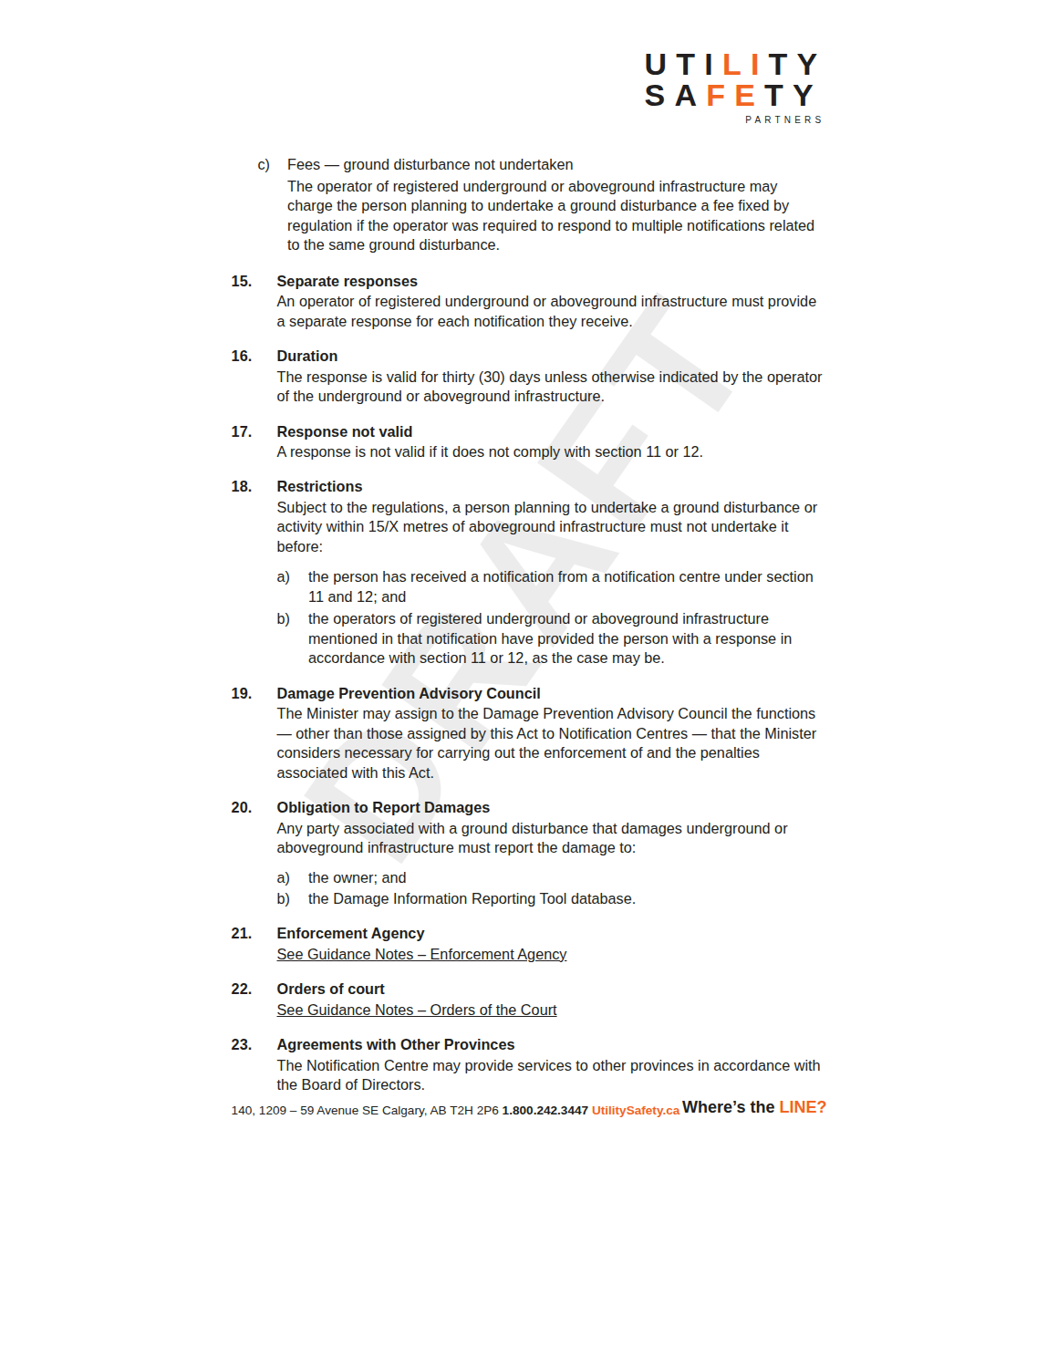DRAFT
UTILITY
SAFETY
PARTNERS
c)
Fees — ground disturbance not undertaken
The operator of registered underground or aboveground infrastructure may charge the person planning to undertake a ground disturbance a fee fixed by regulation if the operator was required to respond to multiple notifications related to the same ground disturbance.
15.
Separate responses
An operator of registered underground or aboveground infrastructure must provide a separate response for each notification they receive.
16.
Duration
The response is valid for thirty (30) days unless otherwise indicated by the operator of the underground or aboveground infrastructure.
17.
Response not valid
A response is not valid if it does not comply with section 11 or 12.
18.
Restrictions
Subject to the regulations, a person planning to undertake a ground disturbance or activity within 15/X metres of aboveground infrastructure must not undertake it before:
a) the person has received a notification from a notification centre under section 11 and 12; and
b) the operators of registered underground or aboveground infrastructure mentioned in that notification have provided the person with a response in accordance with section 11 or 12, as the case may be.
19.
Damage Prevention Advisory Council
The Minister may assign to the Damage Prevention Advisory Council the functions — other than those assigned by this Act to Notification Centres — that the Minister considers necessary for carrying out the enforcement of and the penalties associated with this Act.
20.
Obligation to Report Damages
Any party associated with a ground disturbance that damages underground or aboveground infrastructure must report the damage to:
a) the owner; and
b) the Damage Information Reporting Tool database.
21.
Enforcement Agency
See Guidance Notes – Enforcement Agency
22.
Orders of court
See Guidance Notes – Orders of the Court
23.
Agreements with Other Provinces
The Notification Centre may provide services to other provinces in accordance with the Board of Directors.
140, 1209 – 59 Avenue SE Calgary, AB T2H 2P6 1.800.242.3447 UtilitySafety.ca
Where’s the LINE?